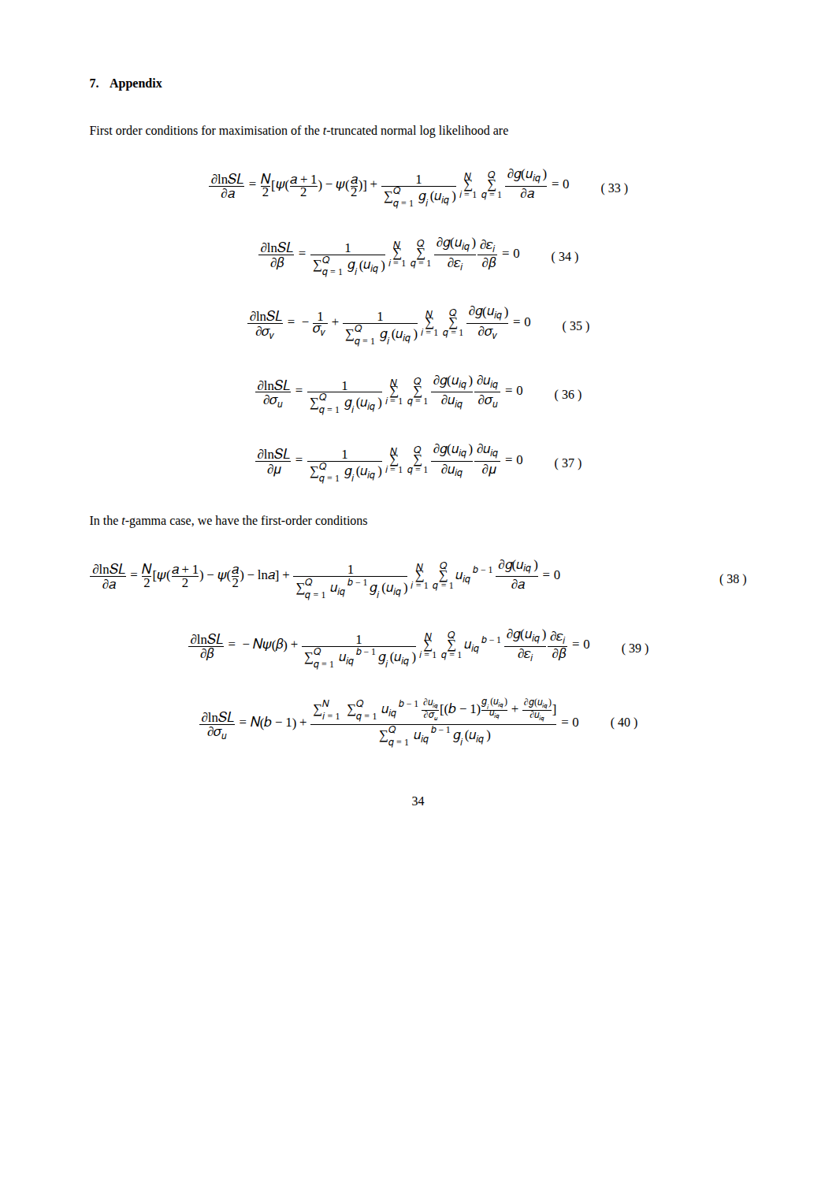7. Appendix
First order conditions for maximisation of the t-truncated normal log likelihood are
∂lnSL∂a = N2 [ ψ(a+12) − ψ(a2) ] + 1 ∑q=1Qgi(uiq) ∑i=1N ∑q=1Q ∂g(uiq)∂a =0
( 33 )
∂lnSL∂β = 1 ∑q=1Qgi(uiq) ∑i=1N ∑q=1Q ∂g(uiq)∂εi ∂εi∂β =0
( 34 )
∂lnSL∂σv = − 1σv + 1 ∑q=1Qgi(uiq) ∑i=1N ∑q=1Q ∂g(uiq)∂σv =0
( 35 )
∂lnSL∂σu = 1 ∑q=1Qgi(uiq) ∑i=1N ∑q=1Q ∂g(uiq)∂uiq ∂uiq∂σu =0
( 36 )
∂lnSL∂μ = 1 ∑q=1Qgi(uiq) ∑i=1N ∑q=1Q ∂g(uiq)∂uiq ∂uiq∂μ =0
( 37 )
In the t-gamma case, we have the first-order conditions
∂lnSL∂a = N2 [ ψ(a+12) − ψ(a2) −lna ] + 1 ∑q=1Quiqb−1gi(uiq) ∑i=1N ∑q=1Q uiqb−1 ∂g(uiq)∂a =0
( 38 )
∂lnSL∂β = −Nψ(β) + 1 ∑q=1Quiqb−1gi(uiq) ∑i=1N ∑q=1Q uiqb−1 ∂g(uiq)∂εi ∂εi∂β =0
( 39 )
∂lnSL∂σu = N(b−1) + ∑i=1N ∑q=1Q uiqb−1 ∂uiq∂σu [ (b−1) gi(uiq)uiq + ∂g(uiq)∂uiq ] ∑q=1Q uiqb−1 gi(uiq) =0
( 40 )
34